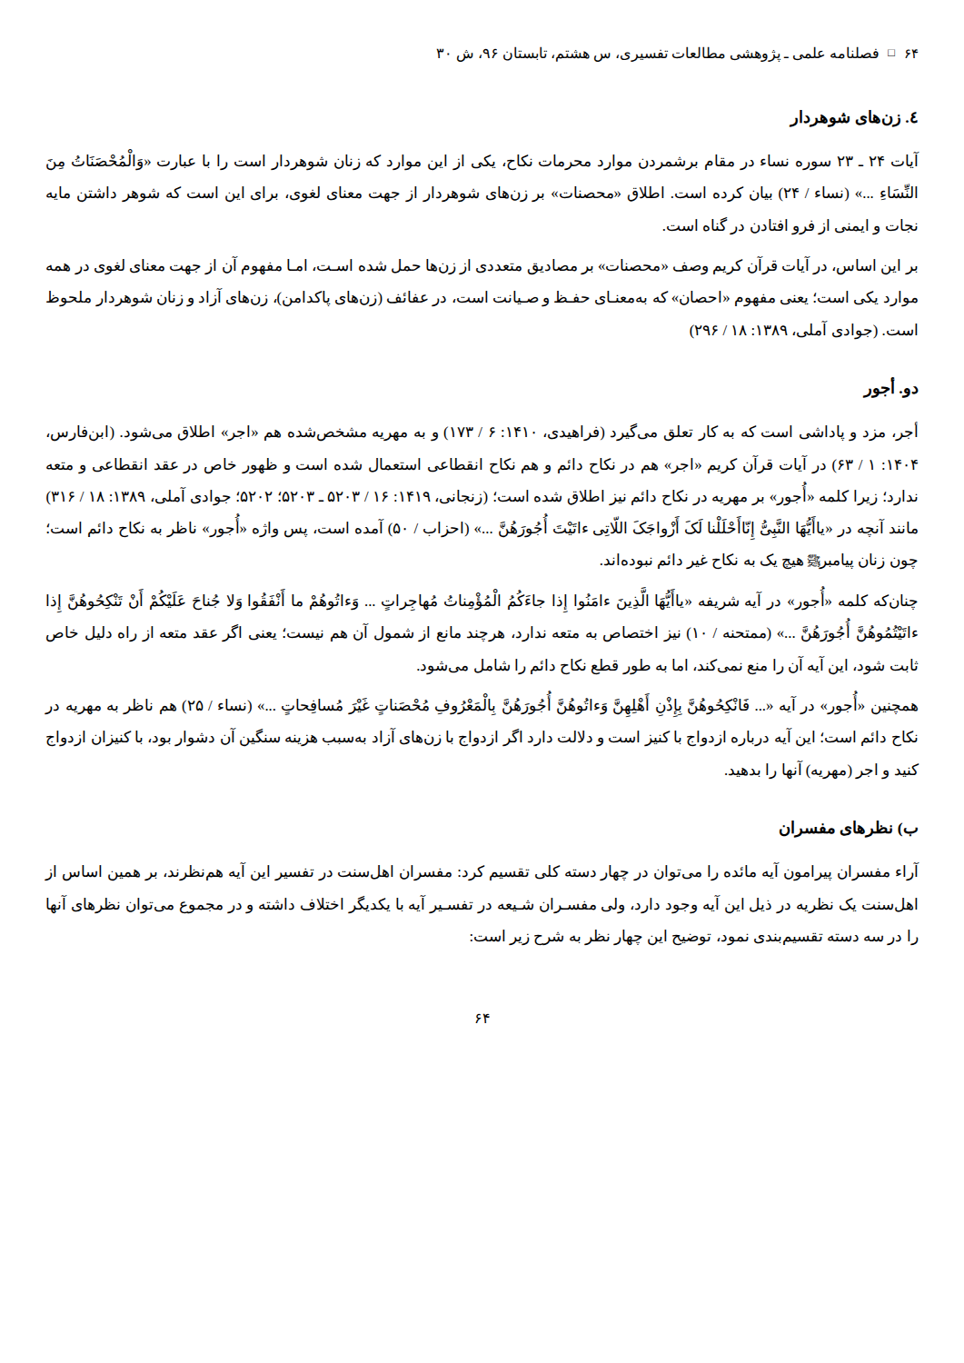۶۴ □ فصلنامه علمی ـ پژوهشی مطالعات تفسیری، س هشتم، تابستان ۹۶، ش ۳۰
٤. زن‌های شوهردار
آیات ۲۴ ـ ۲۳ سوره نساء در مقام برشمردن موارد محرمات نکاح، یکی از این موارد که زنان شوهردار است را با عبارت «وَالْمُحْصَنَاتُ مِنَ النِّسَاءِ ...» (نساء / ۲۴) بیان کرده است. اطلاق «محصنات» بر زن‌های شوهردار از جهت معنای لغوی، برای این است که شوهر داشتن مایه نجات و ایمنی از فرو افتادن در گناه است.
بر این اساس، در آیات قرآن کریم وصف «محصنات» بر مصادیق متعددی از زن‌ها حمل شده اسـت، امـا مفهوم آن از جهت معنای لغوی در همه موارد یکی است؛ یعنی مفهوم «احصان» که به‌معنـای حفـظ و صـیانت است، در عفائف (زن‌های پاکدامن)، زن‌های آزاد و زنان شوهردار ملحوظ است. (جوادی آملی، ۱۳۸۹: ۱۸ / ۲۹۶)
دو. أجور
أجر، مزد و پاداشی است که به کار تعلق می‌گیرد (فراهیدی، ۱۴۱۰: ۶ / ۱۷۳) و به مهریه مشخص‌شده هم «اجر» اطلاق می‌شود. (ابن‌فارس، ۱۴۰۴: ۱ / ۶۳) در آیات قرآن کریم «اجر» هم در نکاح دائم و هم نکاح انقطاعی استعمال شده است و ظهور خاص در عقد انقطاعی و متعه ندارد؛ زیرا کلمه «أُجور» بر مهریه در نکاح دائم نیز اطلاق شده است؛ (زنجانی، ۱۴۱۹: ۱۶ / ۵۲۰۳ ـ ۵۲۰۳؛ ۵۲۰۲؛ جوادی آملی، ۱۳۸۹: ۱۸ / ۳۱۶) مانند آنچه در «یاأَیُّهَا النَّبِیُّ إِنّاأَحْلَلْنا لَکَ أَزْواجَکَ اللّاتِی ءاتَیْتَ أُجُورَهُنَّ ...» (احزاب / ۵۰) آمده است، پس واژه «أُجور» ناظر به نکاح دائم است؛ چون زنان پیامبرﷺ هیچ یک به نکاح غیر دائم نبوده‌اند.
چنان‌که کلمه «أُجور» در آیه شریفه «یاأَیُّهَا الَّذِینَ ءامَنُوا إِذا جاءَکُمُ الْمُؤْمِناتُ مُهاجِراتٍ ... وَءاتُوهُمْ ما أَنْفَقُوا وَلا جُناحَ عَلَیْکُمْ أَنْ تَنْکِحُوهُنَّ إِذا ءاتَیْتُمُوهُنَّ أُجُورَهُنَّ ...» (ممتحنه / ۱۰) نیز اختصاص به متعه ندارد، هرچند مانع از شمول آن هم نیست؛ یعنی اگر عقد متعه از راه دلیل خاص ثابت شود، این آیه آن را منع نمی‌کند، اما به طور قطع نکاح دائم را شامل می‌شود.
همچنین «أُجور» در آیه «... فَانْکِحُوهُنَّ بِإِذْنِ أَهْلِهِنَّ وَءاتُوهُنَّ أُجُورَهُنَّ بِالْمَعْرُوفِ مُحْصَناتٍ غَیْرَ مُسافِحاتٍ ...» (نساء / ۲۵) هم ناظر به مهریه در نکاح دائم است؛ این آیه درباره ازدواج با کنیز است و دلالت دارد اگر ازدواج با زن‌های آزاد به‌سبب هزینه سنگین آن دشوار بود، با کنیزان ازدواج کنید و اجر (مهریه) آنها را بدهید.
ب) نظرهای مفسران
آراء مفسران پیرامون آیه مائده را می‌توان در چهار دسته کلی تقسیم کرد: مفسران اهل‌سنت در تفسیر این آیه هم‌نظرند، بر همین اساس از اهل‌سنت یک نظریه در ذیل این آیه وجود دارد، ولی مفسـران شـیعه در تفسـیر آیه با یکدیگر اختلاف داشته و در مجموع می‌توان نظرهای آنها را در سه دسته تقسیم‌بندی نمود، توضیح این چهار نظر به شرح زیر است:
۶۴